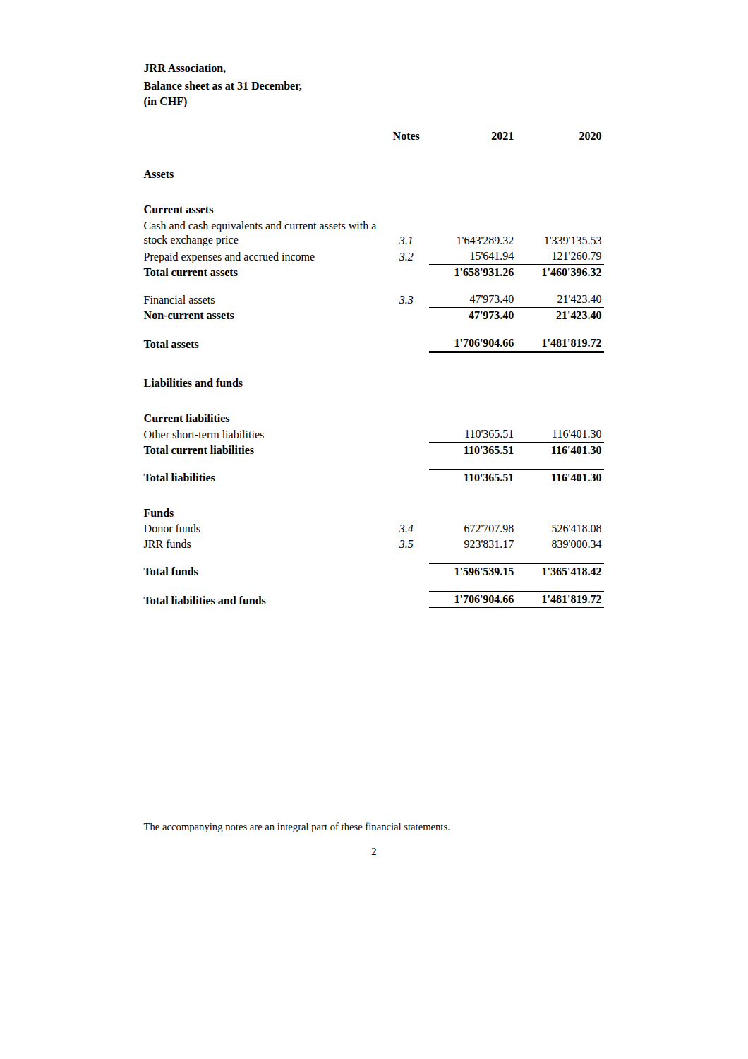JRR Association,
Balance sheet as at 31 December,
(in CHF)
| | Notes | 2021 | 2020 |
| Assets | | | |
| Current assets | | | |
| Cash and cash equivalents and current assets with a stock exchange price | 3.1 | 1'643'289.32 | 1'339'135.53 |
| Prepaid expenses and accrued income | 3.2 | 15'641.94 | 121'260.79 |
| Total current assets | | 1'658'931.26 | 1'460'396.32 |
| Financial assets | 3.3 | 47'973.40 | 21'423.40 |
| Non-current assets | | 47'973.40 | 21'423.40 |
| Total assets | | 1'706'904.66 | 1'481'819.72 |
| Liabilities and funds | | | |
| Current liabilities | | | |
| Other short-term liabilities | | 110'365.51 | 116'401.30 |
| Total current liabilities | | 110'365.51 | 116'401.30 |
| Total liabilities | | 110'365.51 | 116'401.30 |
| Funds | | | |
| Donor funds | 3.4 | 672'707.98 | 526'418.08 |
| JRR funds | 3.5 | 923'831.17 | 839'000.34 |
| Total funds | | 1'596'539.15 | 1'365'418.42 |
| Total liabilities and funds | | 1'706'904.66 | 1'481'819.72 |
The accompanying notes are an integral part of these financial statements.
2